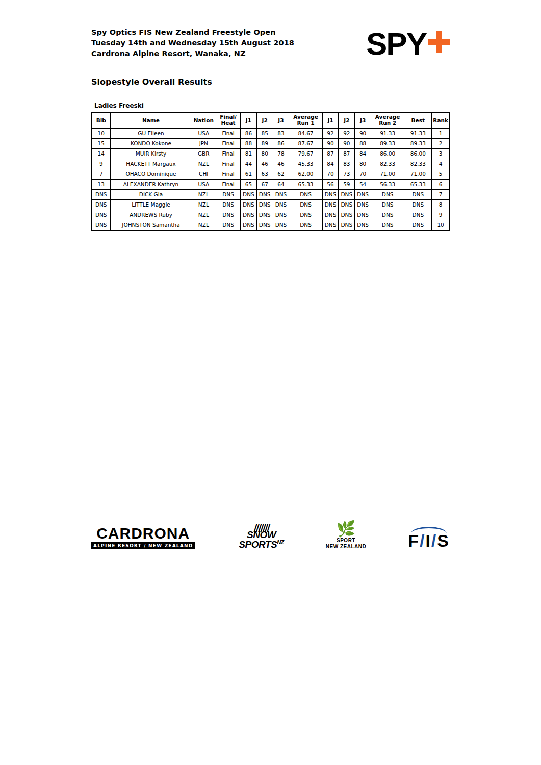Spy Optics FIS New Zealand Freestyle Open
Tuesday 14th and Wednesday 15th August 2018
Cardrona Alpine Resort, Wanaka, NZ
SPY
Slopestyle Overall Results
Ladies Freeski
| Bib | Name | Nation | Final/ Heat | J1 | J2 | J3 | Average Run 1 | J1 | J2 | J3 | Average Run 2 | Best | Rank |
| --- | --- | --- | --- | --- | --- | --- | --- | --- | --- | --- | --- | --- | --- |
| 10 | GU Eileen | USA | Final | 86 | 85 | 83 | 84.67 | 92 | 92 | 90 | 91.33 | 91.33 | 1 |
| 15 | KONDO Kokone | JPN | Final | 88 | 89 | 86 | 87.67 | 90 | 90 | 88 | 89.33 | 89.33 | 2 |
| 14 | MUIR Kirsty | GBR | Final | 81 | 80 | 78 | 79.67 | 87 | 87 | 84 | 86.00 | 86.00 | 3 |
| 9 | HACKETT Margaux | NZL | Final | 44 | 46 | 46 | 45.33 | 84 | 83 | 80 | 82.33 | 82.33 | 4 |
| 7 | OHACO Dominique | CHI | Final | 61 | 63 | 62 | 62.00 | 70 | 73 | 70 | 71.00 | 71.00 | 5 |
| 13 | ALEXANDER Kathryn | USA | Final | 65 | 67 | 64 | 65.33 | 56 | 59 | 54 | 56.33 | 65.33 | 6 |
| DNS | DICK Gia | NZL | DNS | DNS | DNS | DNS | DNS | DNS | DNS | DNS | DNS | DNS | 7 |
| DNS | LITTLE Maggie | NZL | DNS | DNS | DNS | DNS | DNS | DNS | DNS | DNS | DNS | DNS | 8 |
| DNS | ANDREWS Ruby | NZL | DNS | DNS | DNS | DNS | DNS | DNS | DNS | DNS | DNS | DNS | 9 |
| DNS | JOHNSTON Samantha | NZL | DNS | DNS | DNS | DNS | DNS | DNS | DNS | DNS | DNS | DNS | 10 |
CARDRONA
ALPINE RESORT / NEW ZEALAND
///////
SNOW
SPORTSNZ
🌿
SPORT
NEW ZEALAND
F/I/S